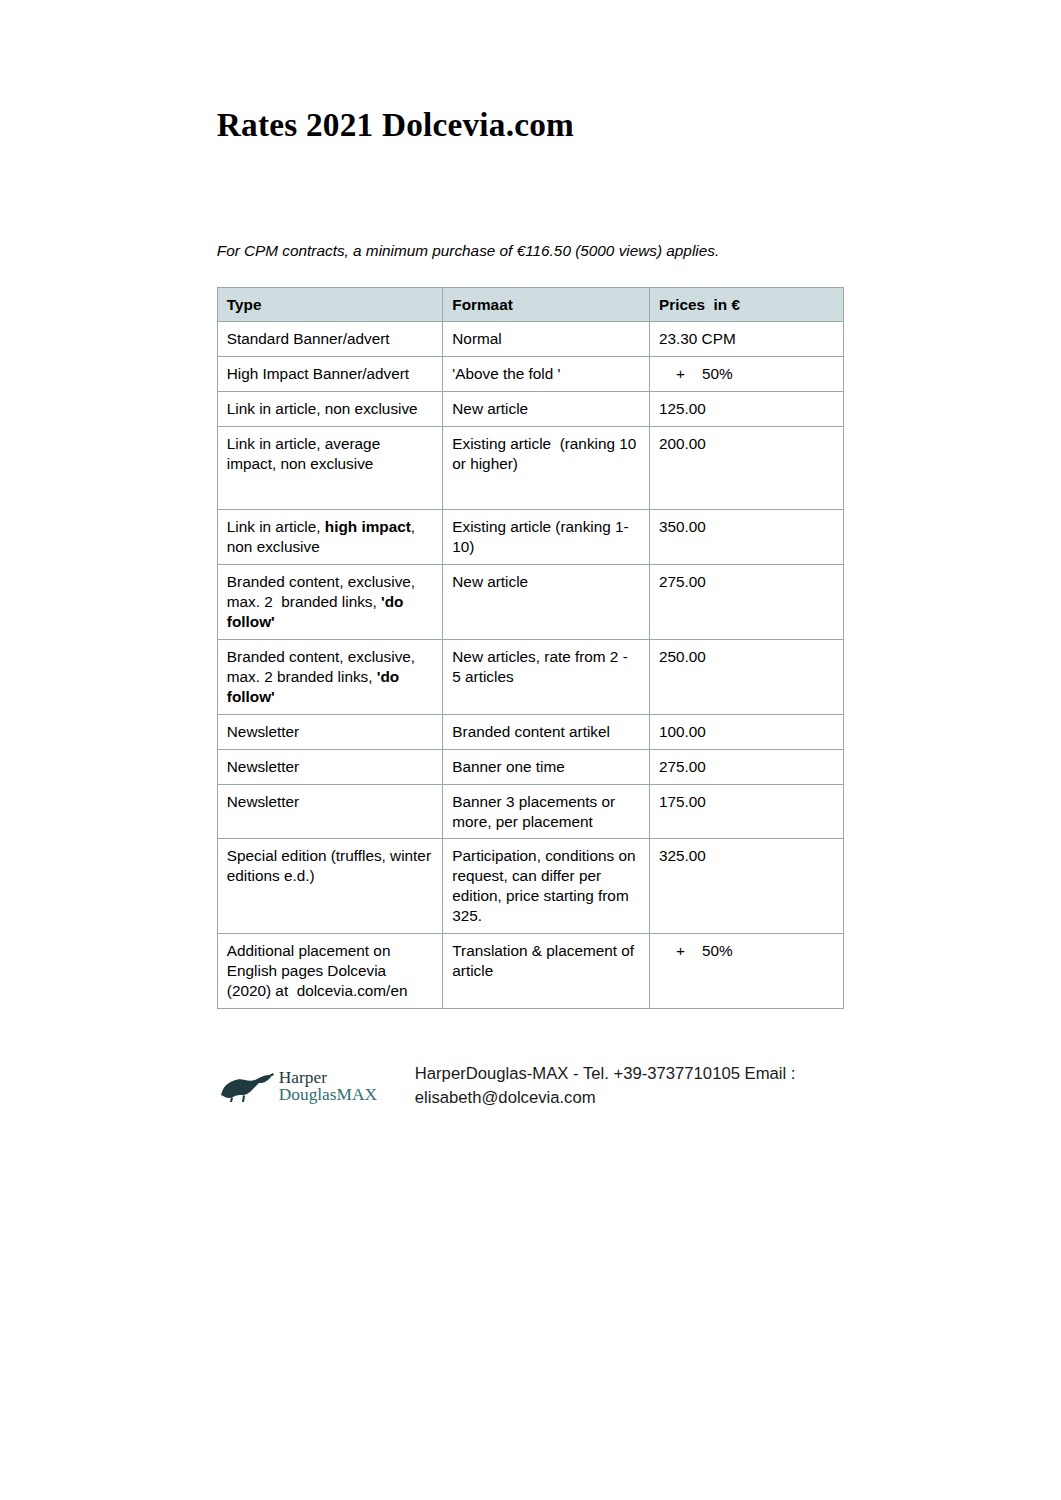Rates 2021 Dolcevia.com
For CPM contracts, a minimum purchase of €116.50 (5000 views) applies.
| Type | Formaat | Prices in € |
| --- | --- | --- |
| Standard Banner/advert | Normal | 23.30 CPM |
| High Impact Banner/advert | 'Above the fold ' | + 50% |
| Link in article, non exclusive | New article | 125.00 |
| Link in article, average impact, non exclusive | Existing article (ranking 10 or higher) | 200.00 |
| Link in article, high impact , non exclusive | Existing article (ranking 1-10) | 350.00 |
| Branded content, exclusive, max. 2 branded links, 'do follow' | New article | 275.00 |
| Branded content, exclusive, max. 2 branded links, 'do follow' | New articles, rate from 2 - 5 articles | 250.00 |
| Newsletter | Branded content artikel | 100.00 |
| Newsletter | Banner one time | 275.00 |
| Newsletter | Banner 3 placements or more, per placement | 175.00 |
| Special edition (truffles, winter editions e.d.) | Participation, conditions on request, can differ per edition, price starting from 325. | 325.00 |
| Additional placement on English pages Dolcevia (2020) at dolcevia.com/en | Translation & placement of article | + 50% |
Harper DouglasMAX
HarperDouglas-MAX - Tel. +39-3737710105 Email :
elisabeth@dolcevia.com